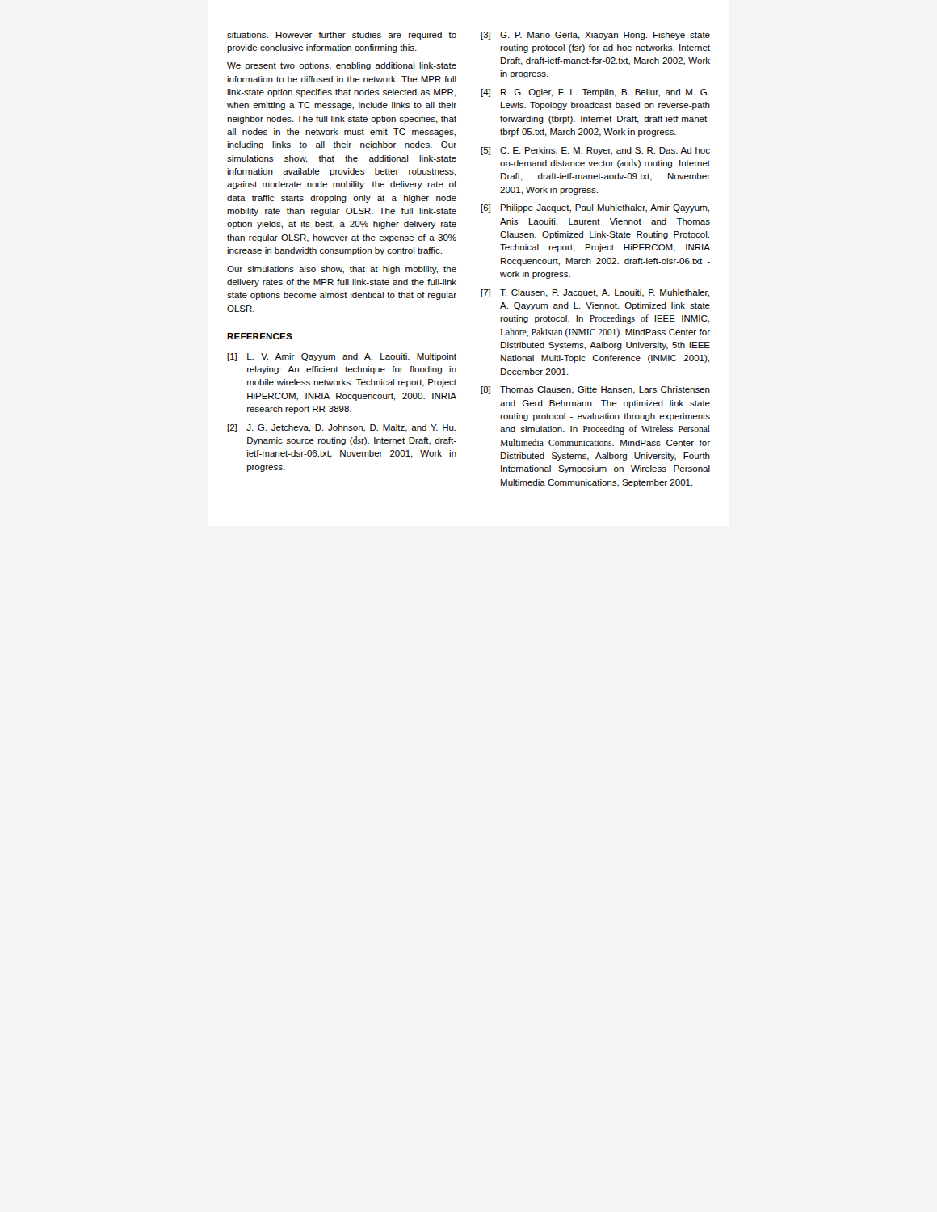situations. However further studies are required to provide conclusive information confirming this.
We present two options, enabling additional link-state information to be diffused in the network. The MPR full link-state option specifies that nodes selected as MPR, when emitting a TC message, include links to all their neighbor nodes. The full link-state option specifies, that all nodes in the network must emit TC messages, including links to all their neighbor nodes. Our simulations show, that the additional link-state information available provides better robustness, against moderate node mobility: the delivery rate of data traffic starts dropping only at a higher node mobility rate than regular OLSR. The full link-state option yields, at its best, a 20% higher delivery rate than regular OLSR, however at the expense of a 30% increase in bandwidth consumption by control traffic.
Our simulations also show, that at high mobility, the delivery rates of the MPR full link-state and the full-link state options become almost identical to that of regular OLSR.
REFERENCES
[1] L. V. Amir Qayyum and A. Laouiti. Multipoint relaying: An efficient technique for flooding in mobile wireless networks. Technical report, Project HiPERCOM, INRIA Rocquencourt, 2000. INRIA research report RR-3898.
[2] J. G. Jetcheva, D. Johnson, D. Maltz, and Y. Hu. Dynamic source routing (dsr). Internet Draft, draft-ietf-manet-dsr-06.txt, November 2001, Work in progress.
[3] G. P. Mario Gerla, Xiaoyan Hong. Fisheye state routing protocol (fsr) for ad hoc networks. Internet Draft, draft-ietf-manet-fsr-02.txt, March 2002, Work in progress.
[4] R. G. Ogier, F. L. Templin, B. Bellur, and M. G. Lewis. Topology broadcast based on reverse-path forwarding (tbrpf). Internet Draft, draft-ietf-manet-tbrpf-05.txt, March 2002, Work in progress.
[5] C. E. Perkins, E. M. Royer, and S. R. Das. Ad hoc on-demand distance vector (aodv) routing. Internet Draft, draft-ietf-manet-aodv-09.txt, November 2001, Work in progress.
[6] Philippe Jacquet, Paul Muhlethaler, Amir Qayyum, Anis Laouiti, Laurent Viennot and Thomas Clausen. Optimized Link-State Routing Protocol. Technical report, Project HiPERCOM, INRIA Rocquencourt, March 2002. draft-ieft-olsr-06.txt - work in progress.
[7] T. Clausen, P. Jacquet, A. Laouiti, P. Muhlethaler, A. Qayyum and L. Viennot. Optimized link state routing protocol. In Proceedings of IEEE INMIC, Lahore, Pakistan (INMIC 2001). MindPass Center for Distributed Systems, Aalborg University, 5th IEEE National Multi-Topic Conference (INMIC 2001), December 2001.
[8] Thomas Clausen, Gitte Hansen, Lars Christensen and Gerd Behrmann. The optimized link state routing protocol - evaluation through experiments and simulation. In Proceeding of Wireless Personal Multimedia Communications. MindPass Center for Distributed Systems, Aalborg University, Fourth International Symposium on Wireless Personal Multimedia Communications, September 2001.